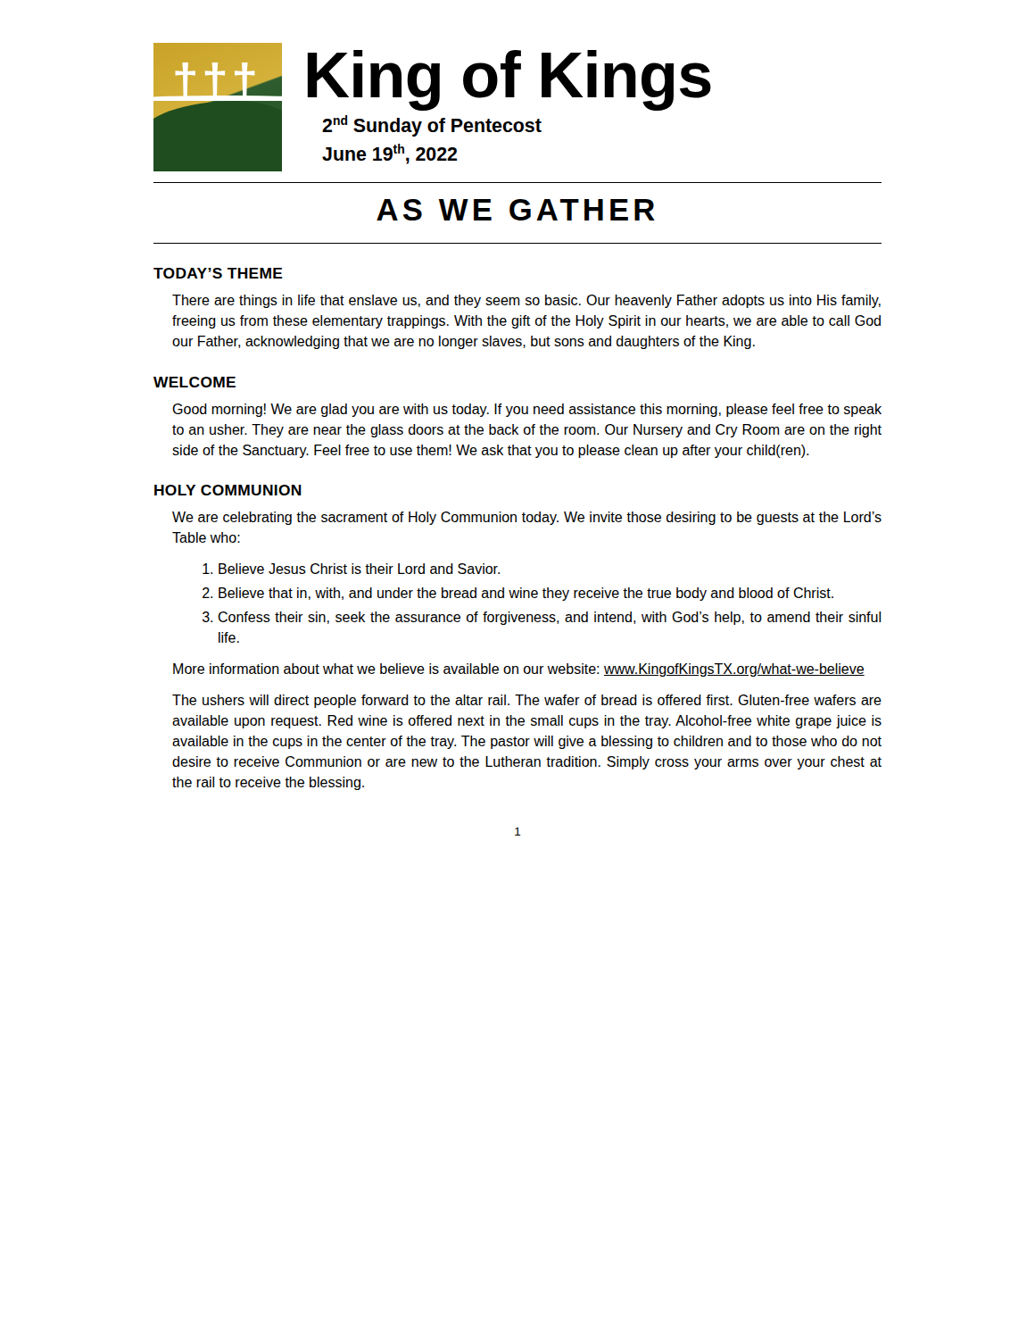†††
King of Kings
2nd Sunday of Pentecost
June 19th, 2022
AS WE GATHER
TODAY’S THEME
There are things in life that enslave us, and they seem so basic. Our heavenly Father adopts us into His family, freeing us from these elementary trappings. With the gift of the Holy Spirit in our hearts, we are able to call God our Father, acknowledging that we are no longer slaves, but sons and daughters of the King.
WELCOME
Good morning! We are glad you are with us today. If you need assistance this morning, please feel free to speak to an usher. They are near the glass doors at the back of the room. Our Nursery and Cry Room are on the right side of the Sanctuary. Feel free to use them! We ask that you to please clean up after your child(ren).
HOLY COMMUNION
We are celebrating the sacrament of Holy Communion today. We invite those desiring to be guests at the Lord’s Table who:
Believe Jesus Christ is their Lord and Savior.
Believe that in, with, and under the bread and wine they receive the true body and blood of Christ.
Confess their sin, seek the assurance of forgiveness, and intend, with God’s help, to amend their sinful life.
More information about what we believe is available on our website: www.KingofKingsTX.org/what-we-believe
The ushers will direct people forward to the altar rail. The wafer of bread is offered first. Gluten-free wafers are available upon request. Red wine is offered next in the small cups in the tray. Alcohol-free white grape juice is available in the cups in the center of the tray. The pastor will give a blessing to children and to those who do not desire to receive Communion or are new to the Lutheran tradition. Simply cross your arms over your chest at the rail to receive the blessing.
1